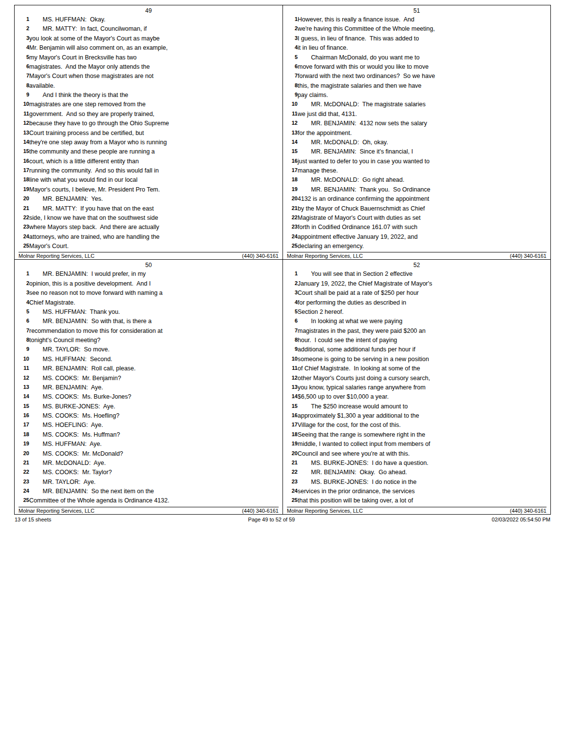49
| 1 | MS. HUFFMAN: Okay. |
| 2 | MR. MATTY: In fact, Councilwoman, if |
| 3 | you look at some of the Mayor's Court as maybe |
| 4 | Mr. Benjamin will also comment on, as an example, |
| 5 | my Mayor's Court in Brecksville has two |
| 6 | magistrates. And the Mayor only attends the |
| 7 | Mayor's Court when those magistrates are not |
| 8 | available. |
| 9 | And I think the theory is that the |
| 10 | magistrates are one step removed from the |
| 11 | government. And so they are properly trained, |
| 12 | because they have to go through the Ohio Supreme |
| 13 | Court training process and be certified, but |
| 14 | they're one step away from a Mayor who is running |
| 15 | the community and these people are running a |
| 16 | court, which is a little different entity than |
| 17 | running the community. And so this would fall in |
| 18 | line with what you would find in our local |
| 19 | Mayor's courts, I believe, Mr. President Pro Tem. |
| 20 | MR. BENJAMIN: Yes. |
| 21 | MR. MATTY: If you have that on the east |
| 22 | side, I know we have that on the southwest side |
| 23 | where Mayors step back. And there are actually |
| 24 | attorneys, who are trained, who are handling the |
| 25 | Mayor's Court. |
Molnar Reporting Services, LLC(440) 340-6161
51
| 1 | However, this is really a finance issue. And |
| 2 | we're having this Committee of the Whole meeting, |
| 3 | I guess, in lieu of finance. This was added to |
| 4 | it in lieu of finance. |
| 5 | Chairman McDonald, do you want me to |
| 6 | move forward with this or would you like to move |
| 7 | forward with the next two ordinances? So we have |
| 8 | this, the magistrate salaries and then we have |
| 9 | pay claims. |
| 10 | MR. McDONALD: The magistrate salaries |
| 11 | we just did that, 4131. |
| 12 | MR. BENJAMIN: 4132 now sets the salary |
| 13 | for the appointment. |
| 14 | MR. McDONALD: Oh, okay. |
| 15 | MR. BENJAMIN: Since it's financial, I |
| 16 | just wanted to defer to you in case you wanted to |
| 17 | manage these. |
| 18 | MR. McDONALD: Go right ahead. |
| 19 | MR. BENJAMIN: Thank you. So Ordinance |
| 20 | 4132 is an ordinance confirming the appointment |
| 21 | by the Mayor of Chuck Bauernschmidt as Chief |
| 22 | Magistrate of Mayor's Court with duties as set |
| 23 | forth in Codified Ordinance 161.07 with such |
| 24 | appointment effective January 19, 2022, and |
| 25 | declaring an emergency. |
Molnar Reporting Services, LLC(440) 340-6161
50
| 1 | MR. BENJAMIN: I would prefer, in my |
| 2 | opinion, this is a positive development. And I |
| 3 | see no reason not to move forward with naming a |
| 4 | Chief Magistrate. |
| 5 | MS. HUFFMAN: Thank you. |
| 6 | MR. BENJAMIN: So with that, is there a |
| 7 | recommendation to move this for consideration at |
| 8 | tonight's Council meeting? |
| 9 | MR. TAYLOR: So move. |
| 10 | MS. HUFFMAN: Second. |
| 11 | MR. BENJAMIN: Roll call, please. |
| 12 | MS. COOKS: Mr. Benjamin? |
| 13 | MR. BENJAMIN: Aye. |
| 14 | MS. COOKS: Ms. Burke-Jones? |
| 15 | MS. BURKE-JONES: Aye. |
| 16 | MS. COOKS: Ms. Hoefling? |
| 17 | MS. HOEFLING: Aye. |
| 18 | MS. COOKS: Ms. Huffman? |
| 19 | MS. HUFFMAN: Aye. |
| 20 | MS. COOKS: Mr. McDonald? |
| 21 | MR. McDONALD: Aye. |
| 22 | MS. COOKS: Mr. Taylor? |
| 23 | MR. TAYLOR: Aye. |
| 24 | MR. BENJAMIN: So the next item on the |
| 25 | Committee of the Whole agenda is Ordinance 4132. |
Molnar Reporting Services, LLC(440) 340-6161
52
| 1 | You will see that in Section 2 effective |
| 2 | January 19, 2022, the Chief Magistrate of Mayor's |
| 3 | Court shall be paid at a rate of $250 per hour |
| 4 | for performing the duties as described in |
| 5 | Section 2 hereof. |
| 6 | In looking at what we were paying |
| 7 | magistrates in the past, they were paid $200 an |
| 8 | hour. I could see the intent of paying |
| 9 | additional, some additional funds per hour if |
| 10 | someone is going to be serving in a new position |
| 11 | of Chief Magistrate. In looking at some of the |
| 12 | other Mayor's Courts just doing a cursory search, |
| 13 | you know, typical salaries range anywhere from |
| 14 | $6,500 up to over $10,000 a year. |
| 15 | The $250 increase would amount to |
| 16 | approximately $1,300 a year additional to the |
| 17 | Village for the cost, for the cost of this. |
| 18 | Seeing that the range is somewhere right in the |
| 19 | middle, I wanted to collect input from members of |
| 20 | Council and see where you're at with this. |
| 21 | MS. BURKE-JONES: I do have a question. |
| 22 | MR. BENJAMIN: Okay. Go ahead. |
| 23 | MS. BURKE-JONES: I do notice in the |
| 24 | services in the prior ordinance, the services |
| 25 | that this position will be taking over, a lot of |
Molnar Reporting Services, LLC(440) 340-6161
13 of 15 sheets Page 49 to 52 of 59 02/03/2022 05:54:50 PM